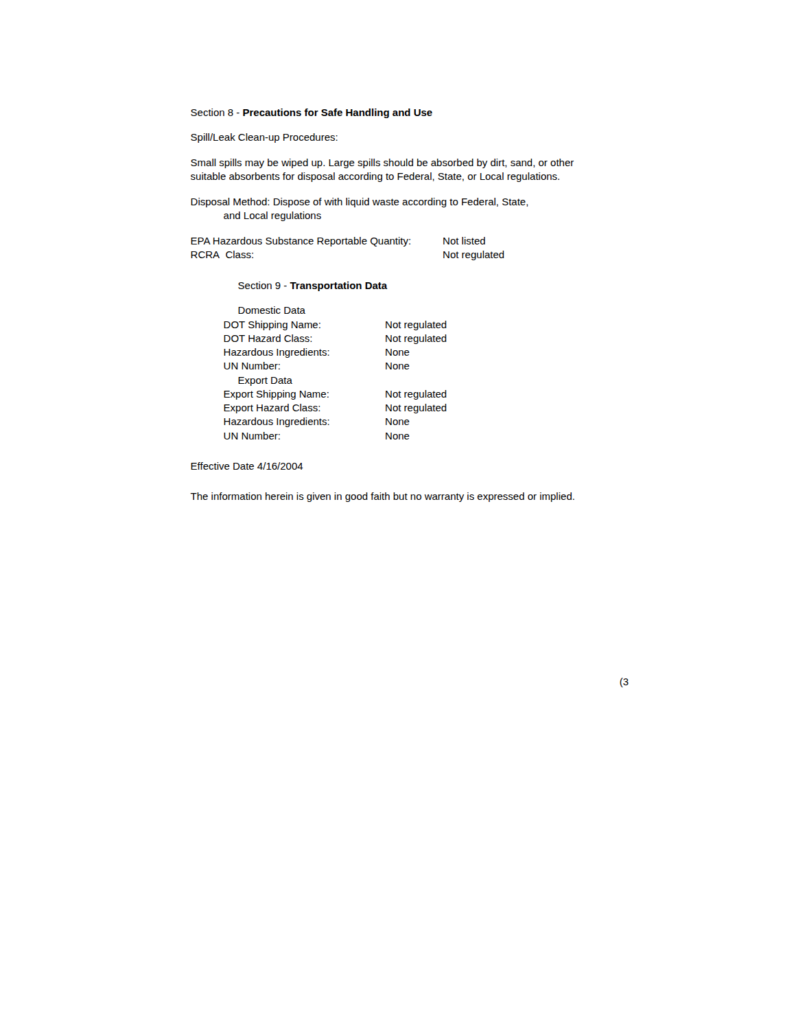Section 8 - Precautions for Safe Handling and Use
Spill/Leak Clean-up Procedures:
Small spills may be wiped up. Large spills should be absorbed by dirt, sand, or other suitable absorbents for disposal according to Federal, State, or Local regulations.
Disposal Method: Dispose of with liquid waste according to Federal, State,
and Local regulations
| EPA Hazardous Substance Reportable Quantity: | Not listed |
| RCRA Class: | Not regulated |
Section 9 - Transportation Data
Domestic Data
| DOT Shipping Name: | Not regulated |
| DOT Hazard Class: | Not regulated |
| Hazardous Ingredients: | None |
| UN Number: | None |
Export Data
| Export Shipping Name: | Not regulated |
| Export Hazard Class: | Not regulated |
| Hazardous Ingredients: | None |
| UN Number: | None |
Effective Date 4/16/2004
The information herein is given in good faith but no warranty is expressed or implied.
(3